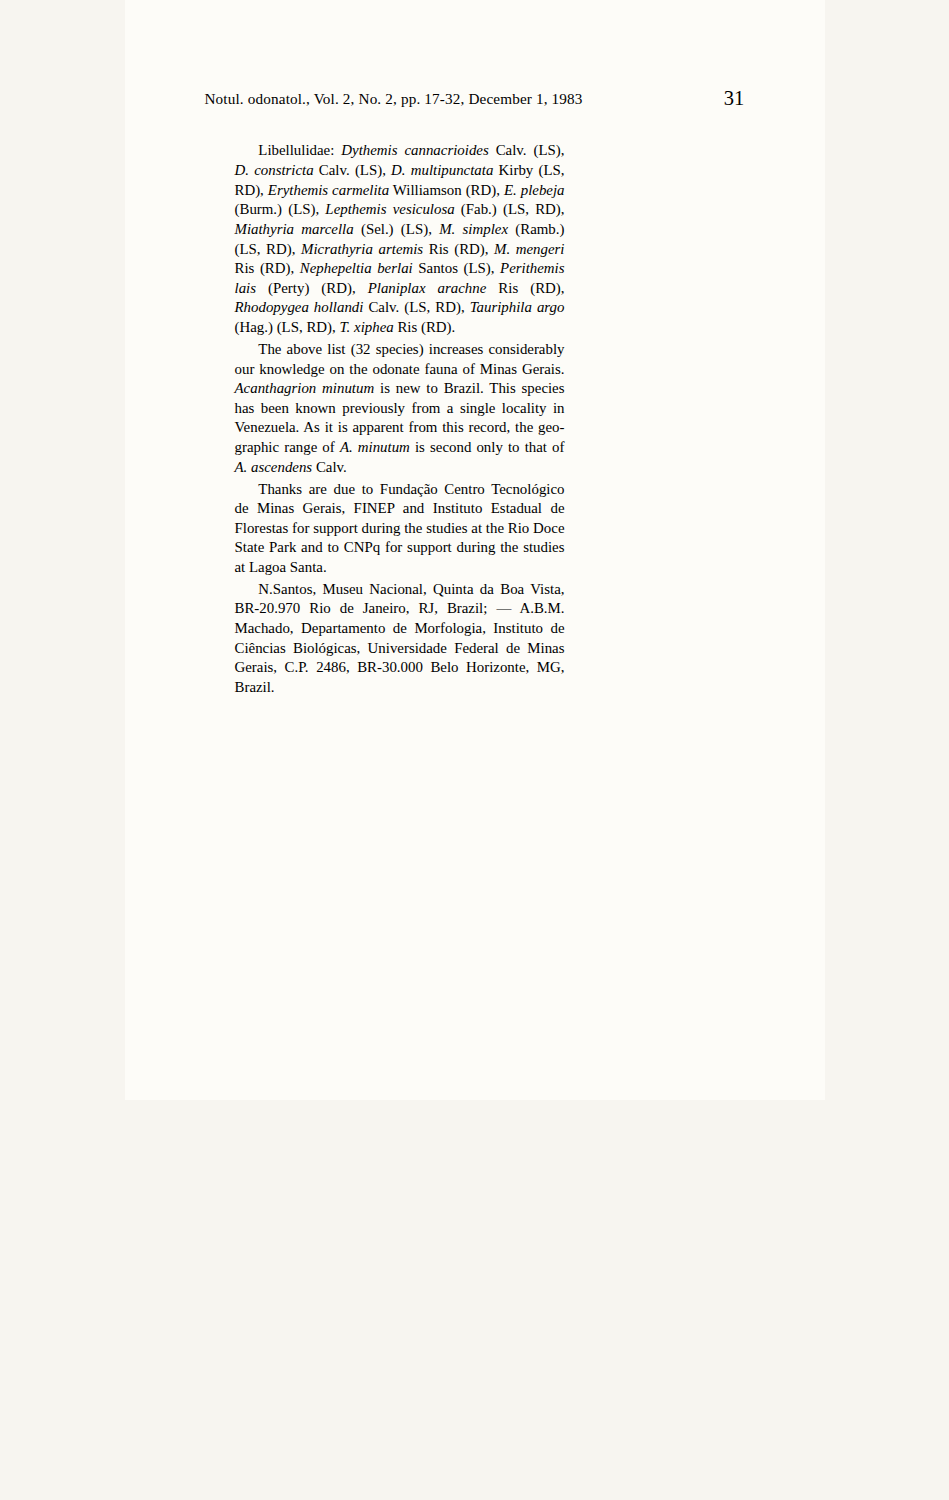Notul. odonatol., Vol. 2, No. 2, pp. 17-32, December 1, 1983 31
Libellulidae: Dythemis cannacrioides Calv. (LS), D. constricta Calv. (LS), D. multipunctata Kirby (LS, RD), Erythemis carmelita Williamson (RD), E. plebeja (Burm.) (LS), Lepthemis vesiculosa (Fab.) (LS, RD), Miathyria marcella (Sel.) (LS), M. simplex (Ramb.) (LS, RD), Micrathyria artemis Ris (RD), M. mengeri Ris (RD), Nephepeltia berlai Santos (LS), Perithemis lais (Perty) (RD), Planiplax arachne Ris (RD), Rhodopygea hollandi Calv. (LS, RD), Tauriphila argo (Hag.) (LS, RD), T. xiphea Ris (RD).
The above list (32 species) increases considerably our knowledge on the odonate fauna of Minas Gerais. Acanthagrion minutum is new to Brazil. This species has been known previously from a single locality in Venezuela. As it is apparent from this record, the geographic range of A. minutum is second only to that of A. ascendens Calv.
Thanks are due to Fundação Centro Tecnológico de Minas Gerais, FINEP and Instituto Estadual de Florestas for support during the studies at the Rio Doce State Park and to CNPq for support during the studies at Lagoa Santa.
N.Santos, Museu Nacional, Quinta da Boa Vista, BR-20.970 Rio de Janeiro, RJ, Brazil; — A.B.M. Machado, Departamento de Morfologia, Instituto de Ciências Biológicas, Universidade Federal de Minas Gerais, C.P. 2486, BR-30.000 Belo Horizonte, MG, Brazil.